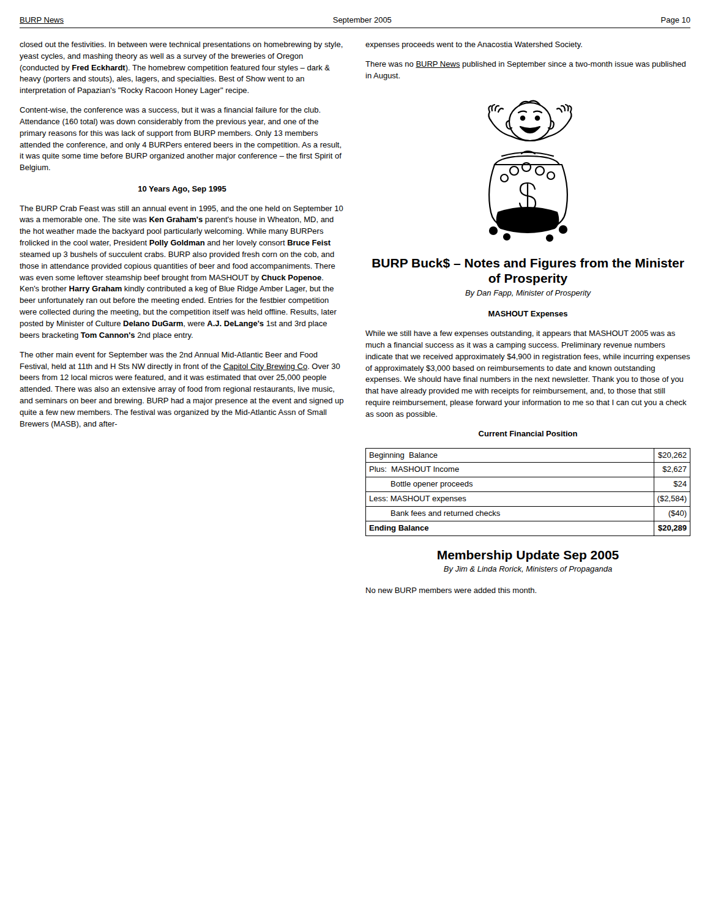BURP News
September 2005
Page 10
closed out the festivities. In between were technical presentations on homebrewing by style, yeast cycles, and mashing theory as well as a survey of the breweries of Oregon (conducted by Fred Eckhardt). The homebrew competition featured four styles – dark & heavy (porters and stouts), ales, lagers, and specialties. Best of Show went to an interpretation of Papazian's "Rocky Racoon Honey Lager" recipe.
Content-wise, the conference was a success, but it was a financial failure for the club. Attendance (160 total) was down considerably from the previous year, and one of the primary reasons for this was lack of support from BURP members. Only 13 members attended the conference, and only 4 BURPers entered beers in the competition. As a result, it was quite some time before BURP organized another major conference – the first Spirit of Belgium.
10 Years Ago, Sep 1995
The BURP Crab Feast was still an annual event in 1995, and the one held on September 10 was a memorable one. The site was Ken Graham's parent's house in Wheaton, MD, and the hot weather made the backyard pool particularly welcoming. While many BURPers frolicked in the cool water, President Polly Goldman and her lovely consort Bruce Feist steamed up 3 bushels of succulent crabs. BURP also provided fresh corn on the cob, and those in attendance provided copious quantities of beer and food accompaniments. There was even some leftover steamship beef brought from MASHOUT by Chuck Popenoe. Ken's brother Harry Graham kindly contributed a keg of Blue Ridge Amber Lager, but the beer unfortunately ran out before the meeting ended. Entries for the festbier competition were collected during the meeting, but the competition itself was held offline. Results, later posted by Minister of Culture Delano DuGarm, were A.J. DeLange's 1st and 3rd place beers bracketing Tom Cannon's 2nd place entry.
The other main event for September was the 2nd Annual Mid-Atlantic Beer and Food Festival, held at 11th and H Sts NW directly in front of the Capitol City Brewing Co. Over 30 beers from 12 local micros were featured, and it was estimated that over 25,000 people attended. There was also an extensive array of food from regional restaurants, live music, and seminars on beer and brewing. BURP had a major presence at the event and signed up quite a few new members. The festival was organized by the Mid-Atlantic Assn of Small Brewers (MASB), and after-
expenses proceeds went to the Anacostia Watershed Society.
There was no BURP News published in September since a two-month issue was published in August.
BURP Buck$ – Notes and Figures from the Minister of Prosperity
By Dan Fapp, Minister of Prosperity
MASHOUT Expenses
While we still have a few expenses outstanding, it appears that MASHOUT 2005 was as much a financial success as it was a camping success. Preliminary revenue numbers indicate that we received approximately $4,900 in registration fees, while incurring expenses of approximately $3,000 based on reimbursements to date and known outstanding expenses. We should have final numbers in the next newsletter. Thank you to those of you that have already provided me with receipts for reimbursement, and, to those that still require reimbursement, please forward your information to me so that I can cut you a check as soon as possible.
Current Financial Position
| Beginning Balance | $20,262 |
| Plus: MASHOUT Income | $2,627 |
| Bottle opener proceeds | $24 |
| Less: MASHOUT expenses | ($2,584) |
| Bank fees and returned checks | ($40) |
| Ending Balance | $20,289 |
Membership Update Sep 2005
By Jim & Linda Rorick, Ministers of Propaganda
No new BURP members were added this month.